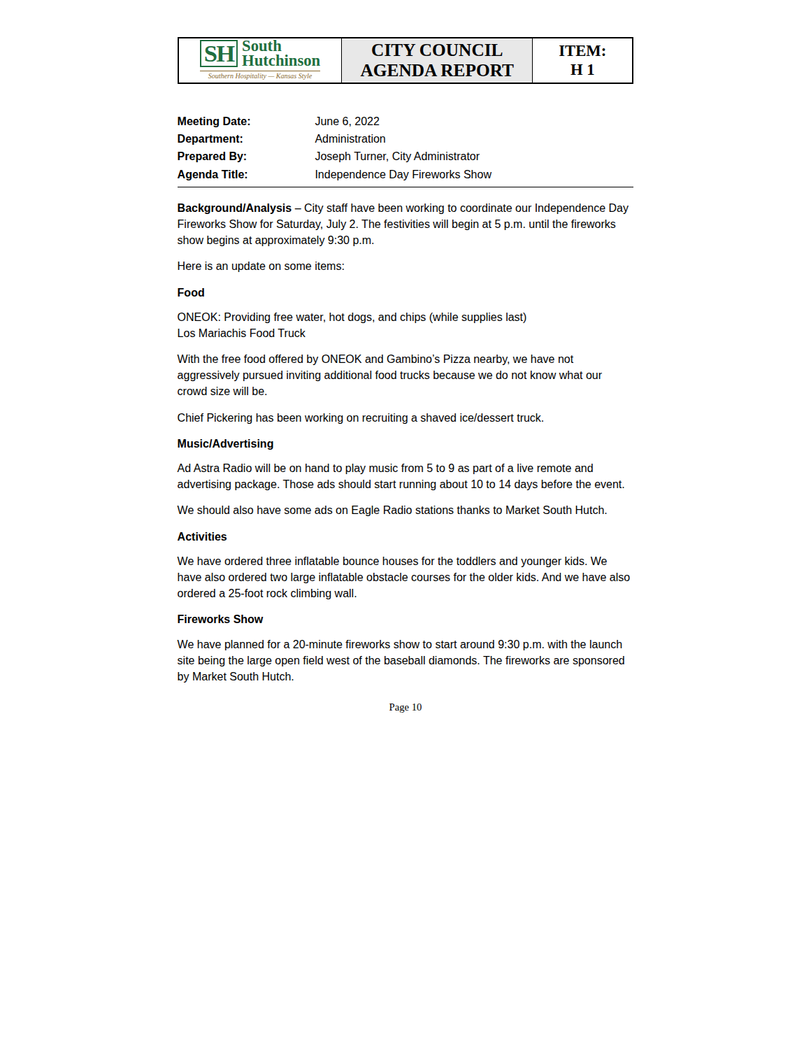| SH South Hutchinson Southern Hospitality — Kansas Style | CITY COUNCIL AGENDA REPORT | ITEM: H 1 |
| Meeting Date: | June 6, 2022 |
| Department: | Administration |
| Prepared By: | Joseph Turner, City Administrator |
| Agenda Title: | Independence Day Fireworks Show |
Background/Analysis – City staff have been working to coordinate our Independence Day Fireworks Show for Saturday, July 2. The festivities will begin at 5 p.m. until the fireworks show begins at approximately 9:30 p.m.
Here is an update on some items:
Food
ONEOK: Providing free water, hot dogs, and chips (while supplies last)
Los Mariachis Food Truck
With the free food offered by ONEOK and Gambino’s Pizza nearby, we have not aggressively pursued inviting additional food trucks because we do not know what our crowd size will be.
Chief Pickering has been working on recruiting a shaved ice/dessert truck.
Music/Advertising
Ad Astra Radio will be on hand to play music from 5 to 9 as part of a live remote and advertising package. Those ads should start running about 10 to 14 days before the event.
We should also have some ads on Eagle Radio stations thanks to Market South Hutch.
Activities
We have ordered three inflatable bounce houses for the toddlers and younger kids. We have also ordered two large inflatable obstacle courses for the older kids. And we have also ordered a 25-foot rock climbing wall.
Fireworks Show
We have planned for a 20-minute fireworks show to start around 9:30 p.m. with the launch site being the large open field west of the baseball diamonds. The fireworks are sponsored by Market South Hutch.
Page 10